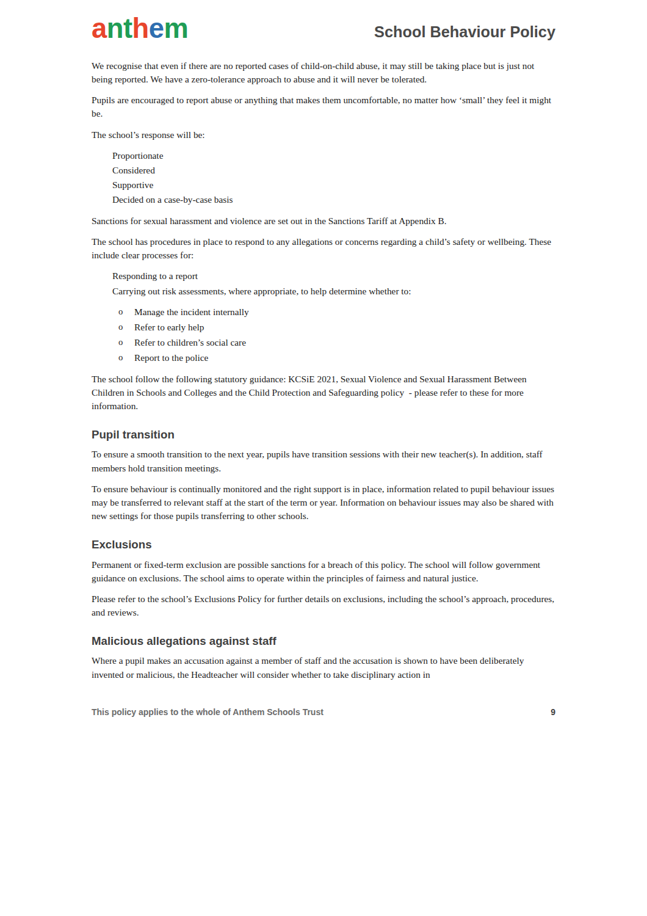anthem
School Behaviour Policy
We recognise that even if there are no reported cases of child-on-child abuse, it may still be taking place but is just not being reported. We have a zero-tolerance approach to abuse and it will never be tolerated.
Pupils are encouraged to report abuse or anything that makes them uncomfortable, no matter how ‘small’ they feel it might be.
The school’s response will be:
Proportionate
Considered
Supportive
Decided on a case-by-case basis
Sanctions for sexual harassment and violence are set out in the Sanctions Tariff at Appendix B.
The school has procedures in place to respond to any allegations or concerns regarding a child’s safety or wellbeing. These include clear processes for:
Responding to a report
Carrying out risk assessments, where appropriate, to help determine whether to:
Manage the incident internally
Refer to early help
Refer to children’s social care
Report to the police
The school follow the following statutory guidance: KCSiE 2021, Sexual Violence and Sexual Harassment Between Children in Schools and Colleges and the Child Protection and Safeguarding policy - please refer to these for more information.
Pupil transition
To ensure a smooth transition to the next year, pupils have transition sessions with their new teacher(s). In addition, staff members hold transition meetings.
To ensure behaviour is continually monitored and the right support is in place, information related to pupil behaviour issues may be transferred to relevant staff at the start of the term or year. Information on behaviour issues may also be shared with new settings for those pupils transferring to other schools.
Exclusions
Permanent or fixed-term exclusion are possible sanctions for a breach of this policy. The school will follow government guidance on exclusions. The school aims to operate within the principles of fairness and natural justice.
Please refer to the school’s Exclusions Policy for further details on exclusions, including the school’s approach, procedures, and reviews.
Malicious allegations against staff
Where a pupil makes an accusation against a member of staff and the accusation is shown to have been deliberately invented or malicious, the Headteacher will consider whether to take disciplinary action in
This policy applies to the whole of Anthem Schools Trust 9